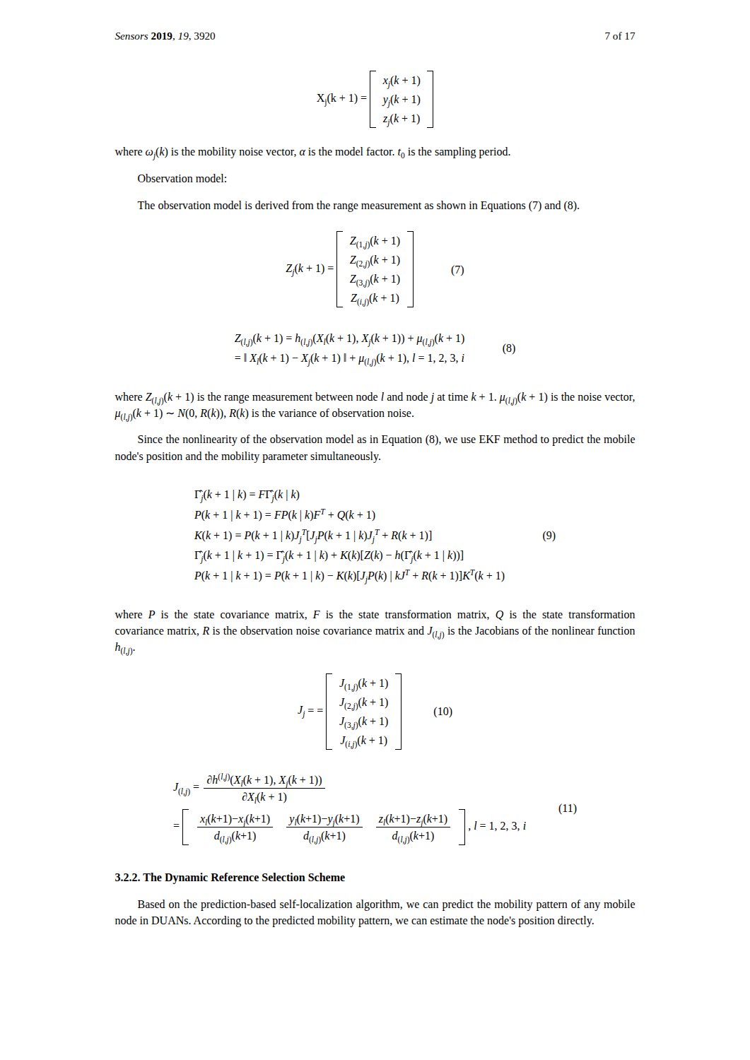Sensors 2019, 19, 3920
7 of 17
Xj(k + 1) =
| x j ( k + 1) |
| y j ( k + 1) |
| z j ( k + 1) |
where ωj(k) is the mobility noise vector, α is the model factor. t0 is the sampling period.
Observation model:
The observation model is derived from the range measurement as shown in Equations (7) and (8).
Zj(k + 1) =
| Z (1, j ) ( k + 1) |
| Z (2, j ) ( k + 1) |
| Z (3, j ) ( k + 1) |
| Z ( i , j ) ( k + 1) |
(7)
Z(l,j)(k + 1) = h(l,j)(Xl(k + 1), Xj(k + 1)) + μ(l,j)(k + 1)
= ‖ Xl(k + 1) − Xj(k + 1) ‖ + μ(l,j)(k + 1), l = 1, 2, 3, i
(8)
where Z(l,j)(k + 1) is the range measurement between node l and node j at time k + 1. μ(l,j)(k + 1) is the noise vector, μ(l,j)(k + 1) ∼ N(0, R(k)), R(k) is the variance of observation noise.
Since the nonlinearity of the observation model as in Equation (8), we use EKF method to predict the mobile node's position and the mobility parameter simultaneously.
Γ̂j(k + 1 | k) = FΓ̂j(k | k)
P(k + 1 | k + 1) = FP(k | k)FT + Q(k + 1)
K(k + 1) = P(k + 1 | k)JjT[JjP(k + 1 | k)JjT + R(k + 1)]
Γ̂j(k + 1 | k + 1) = Γ̂j(k + 1 | k) + K(k)[Z(k) − h(Γ̂j(k + 1 | k))]
P(k + 1 | k + 1) = P(k + 1 | k) − K(k)[JjP(k) | kJT + R(k + 1)]KT(k + 1)
(9)
where P is the state covariance matrix, F is the state transformation matrix, Q is the state transformation covariance matrix, R is the observation noise covariance matrix and J(l,j) is the Jacobians of the nonlinear function h(l,j).
Jj = =
| J (1, j ) ( k + 1) |
| J (2, j ) ( k + 1) |
| J (3, j ) ( k + 1) |
| J ( i , j ) ( k + 1) |
(10)
J(l,j) = ∂h(l,j)(Xl(k + 1), Xj(k + 1)) ∂Xl(k + 1)
=
| x l ( k +1)− x j ( k +1) d ( l , j ) ( k +1) | y l ( k +1)− y j ( k +1) d ( l , j ) ( k +1) | z l ( k +1)− z j ( k +1) d ( l , j ) ( k +1) |
, l = 1, 2, 3, i
(11)
3.2.2. The Dynamic Reference Selection Scheme
Based on the prediction-based self-localization algorithm, we can predict the mobility pattern of any mobile node in DUANs. According to the predicted mobility pattern, we can estimate the node's position directly.